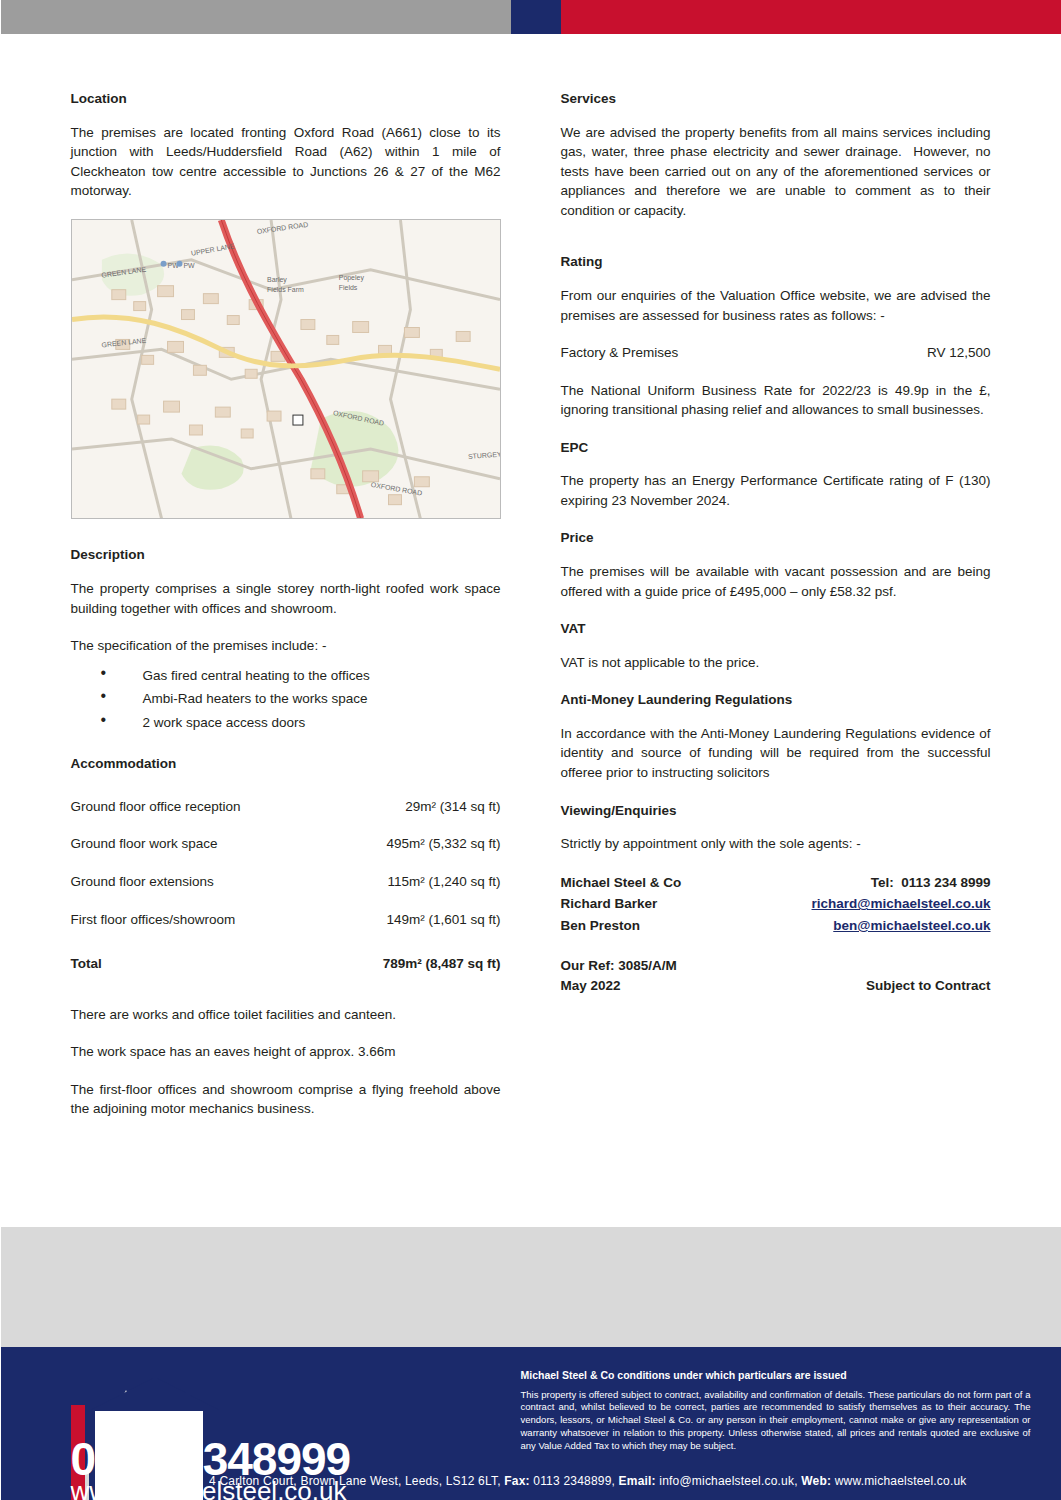Location
The premises are located fronting Oxford Road (A661) close to its junction with Leeds/Huddersfield Road (A62) within 1 mile of Cleckheaton tow centre accessible to Junctions 26 & 27 of the M62 motorway.
OXFORD ROAD UPPER LANE GREEN LANE GREEN LANE OXFORD ROAD OXFORD ROAD STURGEYS Popeley Fields Barley Fields Farm PW PW
Description
The property comprises a single storey north-light roofed work space building together with offices and showroom.
The specification of the premises include: -
Gas fired central heating to the offices
Ambi-Rad heaters to the works space
2 work space access doors
Accommodation
| Ground floor office reception | 29m² (314 sq ft) |
| Ground floor work space | 495m² (5,332 sq ft) |
| Ground floor extensions | 115m² (1,240 sq ft) |
| First floor offices/showroom | 149m² (1,601 sq ft) |
| Total | 789m² (8,487 sq ft) |
There are works and office toilet facilities and canteen.
The work space has an eaves height of approx. 3.66m
The first-floor offices and showroom comprise a flying freehold above the adjoining motor mechanics business.
Services
We are advised the property benefits from all mains services including gas, water, three phase electricity and sewer drainage. However, no tests have been carried out on any of the aforementioned services or appliances and therefore we are unable to comment as to their condition or capacity.
Rating
From our enquiries of the Valuation Office website, we are advised the premises are assessed for business rates as follows: -
Factory & Premises RV 12,500
The National Uniform Business Rate for 2022/23 is 49.9p in the £, ignoring transitional phasing relief and allowances to small businesses.
EPC
The property has an Energy Performance Certificate rating of F (130) expiring 23 November 2024.
Price
The premises will be available with vacant possession and are being offered with a guide price of £495,000 – only £58.32 psf.
VAT
VAT is not applicable to the price.
Anti-Money Laundering Regulations
In accordance with the Anti-Money Laundering Regulations evidence of identity and source of funding will be required from the successful offeree prior to instructing solicitors
Viewing/Enquiries
Strictly by appointment only with the sole agents: -
| Michael Steel & Co | Tel: 0113 234 8999 |
| Richard Barker | richard@michaelsteel.co.uk |
| Ben Preston | ben@michaelsteel.co.uk |
Our Ref: 3085/A/M
May 2022 Subject to Contract
Michael Steel & Co conditions under which particulars are issued
This property is offered subject to contract, availability and confirmation of details. These particulars do not form part of a contract and, whilst believed to be correct, parties are recommended to satisfy themselves as to their accuracy. The vendors, lessors, or Michael Steel & Co. or any person in their employment, cannot make or give any representation or warranty whatsoever in relation to this property. Unless otherwise stated, all prices and rentals quoted are exclusive of any Value Added Tax to which they may be subject.
Michael Steel & Co
PROPERTY CONSULTANTS
0113 2348999
www.michaelsteel.co.uk
Michael Steel & Co 4 Carlton Court, Brown Lane West, Leeds, LS12 6LT, Fax: 0113 2348899, Email: info@michaelsteel.co.uk, Web: www.michaelsteel.co.uk